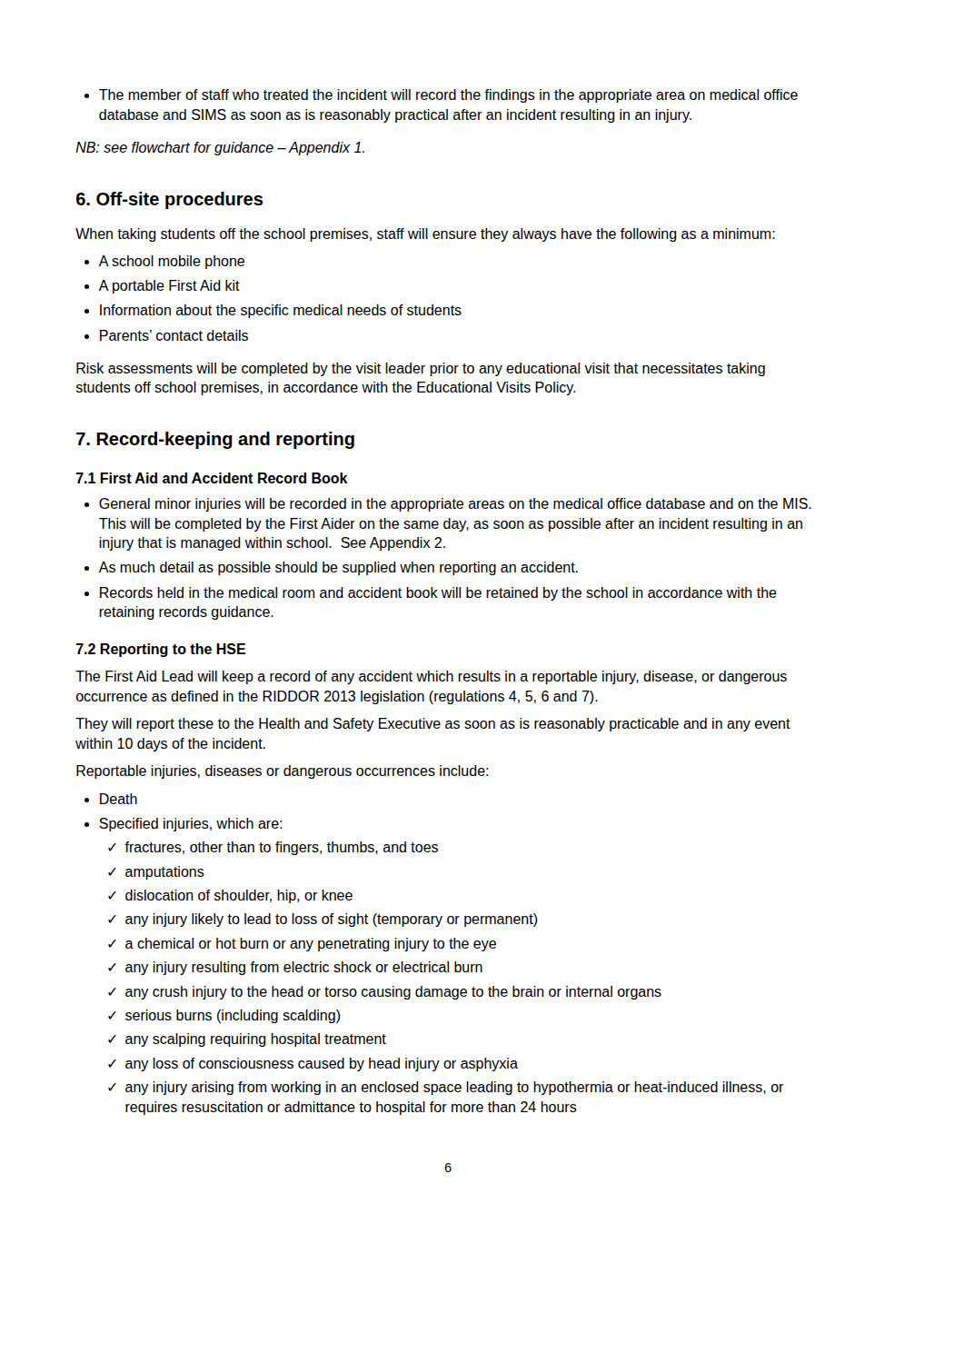The member of staff who treated the incident will record the findings in the appropriate area on medical office database and SIMS as soon as is reasonably practical after an incident resulting in an injury.
NB: see flowchart for guidance – Appendix 1.
6. Off-site procedures
When taking students off the school premises, staff will ensure they always have the following as a minimum:
A school mobile phone
A portable First Aid kit
Information about the specific medical needs of students
Parents’ contact details
Risk assessments will be completed by the visit leader prior to any educational visit that necessitates taking students off school premises, in accordance with the Educational Visits Policy.
7. Record-keeping and reporting
7.1 First Aid and Accident Record Book
General minor injuries will be recorded in the appropriate areas on the medical office database and on the MIS. This will be completed by the First Aider on the same day, as soon as possible after an incident resulting in an injury that is managed within school. See Appendix 2.
As much detail as possible should be supplied when reporting an accident.
Records held in the medical room and accident book will be retained by the school in accordance with the retaining records guidance.
7.2 Reporting to the HSE
The First Aid Lead will keep a record of any accident which results in a reportable injury, disease, or dangerous occurrence as defined in the RIDDOR 2013 legislation (regulations 4, 5, 6 and 7).
They will report these to the Health and Safety Executive as soon as is reasonably practicable and in any event within 10 days of the incident.
Reportable injuries, diseases or dangerous occurrences include:
Death
Specified injuries, which are:
fractures, other than to fingers, thumbs, and toes
amputations
dislocation of shoulder, hip, or knee
any injury likely to lead to loss of sight (temporary or permanent)
a chemical or hot burn or any penetrating injury to the eye
any injury resulting from electric shock or electrical burn
any crush injury to the head or torso causing damage to the brain or internal organs
serious burns (including scalding)
any scalping requiring hospital treatment
any loss of consciousness caused by head injury or asphyxia
any injury arising from working in an enclosed space leading to hypothermia or heat-induced illness, or requires resuscitation or admittance to hospital for more than 24 hours
6